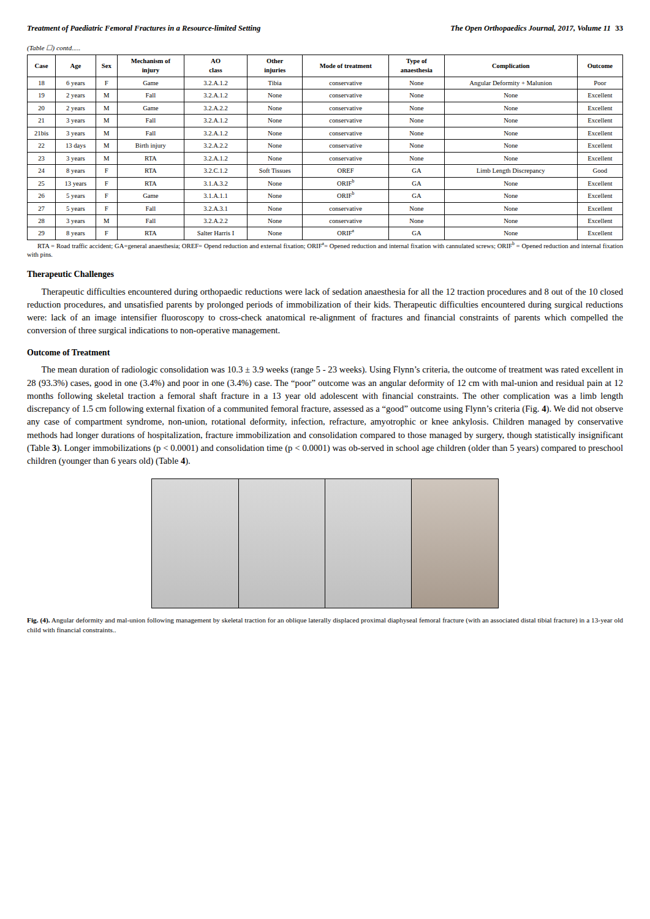Treatment of Paediatric Femoral Fractures in a Resource-limited Setting
The Open Orthopaedics Journal, 2017, Volume 1133
(Table ☐) contd.....
| Case | Age | Sex | Mechanism of injury | AO class | Other injuries | Mode of treatment | Type of anaesthesia | Complication | Outcome |
| --- | --- | --- | --- | --- | --- | --- | --- | --- | --- |
| 18 | 6 years | F | Game | 3.2.A.1.2 | Tibia | conservative | None | Angular Deformity + Malunion | Poor |
| 19 | 2 years | M | Fall | 3.2.A.1.2 | None | conservative | None | None | Excellent |
| 20 | 2 years | M | Game | 3.2.A.2.2 | None | conservative | None | None | Excellent |
| 21 | 3 years | M | Fall | 3.2.A.1.2 | None | conservative | None | None | Excellent |
| 21bis | 3 years | M | Fall | 3.2.A.1.2 | None | conservative | None | None | Excellent |
| 22 | 13 days | M | Birth injury | 3.2.A.2.2 | None | conservative | None | None | Excellent |
| 23 | 3 years | M | RTA | 3.2.A.1.2 | None | conservative | None | None | Excellent |
| 24 | 8 years | F | RTA | 3.2.C.1.2 | Soft Tissues | OREF | GA | Limb Length Discrepancy | Good |
| 25 | 13 years | F | RTA | 3.1.A.3.2 | None | ORIF b | GA | None | Excellent |
| 26 | 5 years | F | Game | 3.1.A.1.1 | None | ORIF b | GA | None | Excellent |
| 27 | 5 years | F | Fall | 3.2.A.3.1 | None | conservative | None | None | Excellent |
| 28 | 3 years | M | Fall | 3.2.A.2.2 | None | conservative | None | None | Excellent |
| 29 | 8 years | F | RTA | Salter Harris I | None | ORIF a | GA | None | Excellent |
RTA = Road traffic accident; GA=general anaesthesia; OREF= Opend reduction and external fixation; ORIFa= Opened reduction and internal fixation with cannulated screws; ORIFb = Opened reduction and internal fixation with pins.
Therapeutic Challenges
Therapeutic difficulties encountered during orthopaedic reductions were lack of sedation anaesthesia for all the 12 traction procedures and 8 out of the 10 closed reduction procedures, and unsatisfied parents by prolonged periods of immobilization of their kids. Therapeutic difficulties encountered during surgical reductions were: lack of an image intensifier fluoroscopy to cross-check anatomical re-alignment of fractures and financial constraints of parents which compelled the conversion of three surgical indications to non-operative management.
Outcome of Treatment
The mean duration of radiologic consolidation was 10.3 ± 3.9 weeks (range 5 - 23 weeks). Using Flynn’s criteria, the outcome of treatment was rated excellent in 28 (93.3%) cases, good in one (3.4%) and poor in one (3.4%) case. The “poor” outcome was an angular deformity of 12 cm with mal-union and residual pain at 12 months following skeletal traction a femoral shaft fracture in a 13 year old adolescent with financial constraints. The other complication was a limb length discrepancy of 1.5 cm following external fixation of a communited femoral fracture, assessed as a “good” outcome using Flynn’s criteria (Fig. 4). We did not observe any case of compartment syndrome, non-union, rotational deformity, infection, refracture, amyotrophic or knee ankylosis. Children managed by conservative methods had longer durations of hospitalization, fracture immobilization and consolidation compared to those managed by surgery, though statistically insignificant (Table 3). Longer immobilizations (p < 0.0001) and consolidation time (p < 0.0001) was ob-served in school age children (older than 5 years) compared to preschool children (younger than 6 years old) (Table 4).
Fig. (4). Angular deformity and mal-union following management by skeletal traction for an oblique laterally displaced proximal diaphyseal femoral fracture (with an associated distal tibial fracture) in a 13-year old child with financial constraints..